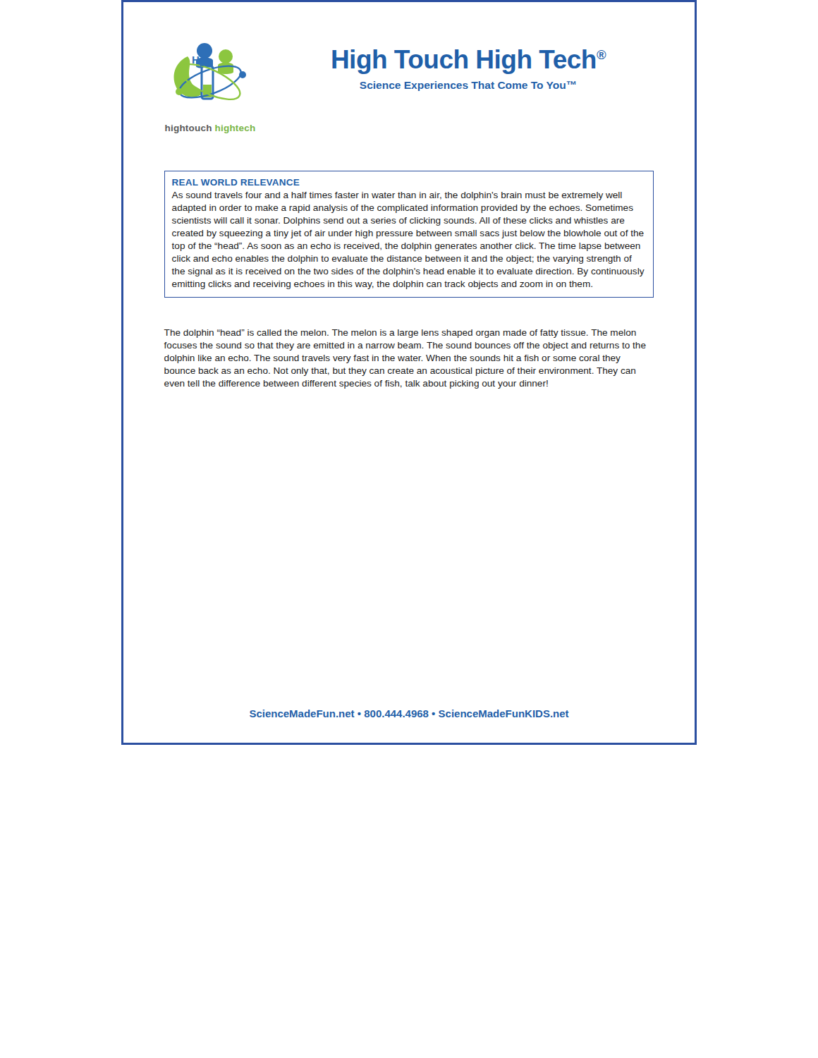H 2
hightouch hightech
High Touch High Tech®
Science Experiences That Come To You™
REAL WORLD RELEVANCE
As sound travels four and a half times faster in water than in air, the dolphin's brain must be extremely well adapted in order to make a rapid analysis of the complicated information provided by the echoes. Sometimes scientists will call it sonar. Dolphins send out a series of clicking sounds. All of these clicks and whistles are created by squeezing a tiny jet of air under high pressure between small sacs just below the blowhole out of the top of the “head”. As soon as an echo is received, the dolphin generates another click. The time lapse between click and echo enables the dolphin to evaluate the distance between it and the object; the varying strength of the signal as it is received on the two sides of the dolphin's head enable it to evaluate direction. By continuously emitting clicks and receiving echoes in this way, the dolphin can track objects and zoom in on them.
The dolphin “head” is called the melon. The melon is a large lens shaped organ made of fatty tissue. The melon focuses the sound so that they are emitted in a narrow beam. The sound bounces off the object and returns to the dolphin like an echo. The sound travels very fast in the water. When the sounds hit a fish or some coral they bounce back as an echo. Not only that, but they can create an acoustical picture of their environment. They can even tell the difference between different species of fish, talk about picking out your dinner!
ScienceMadeFun.net • 800.444.4968 • ScienceMadeFunKIDS.net